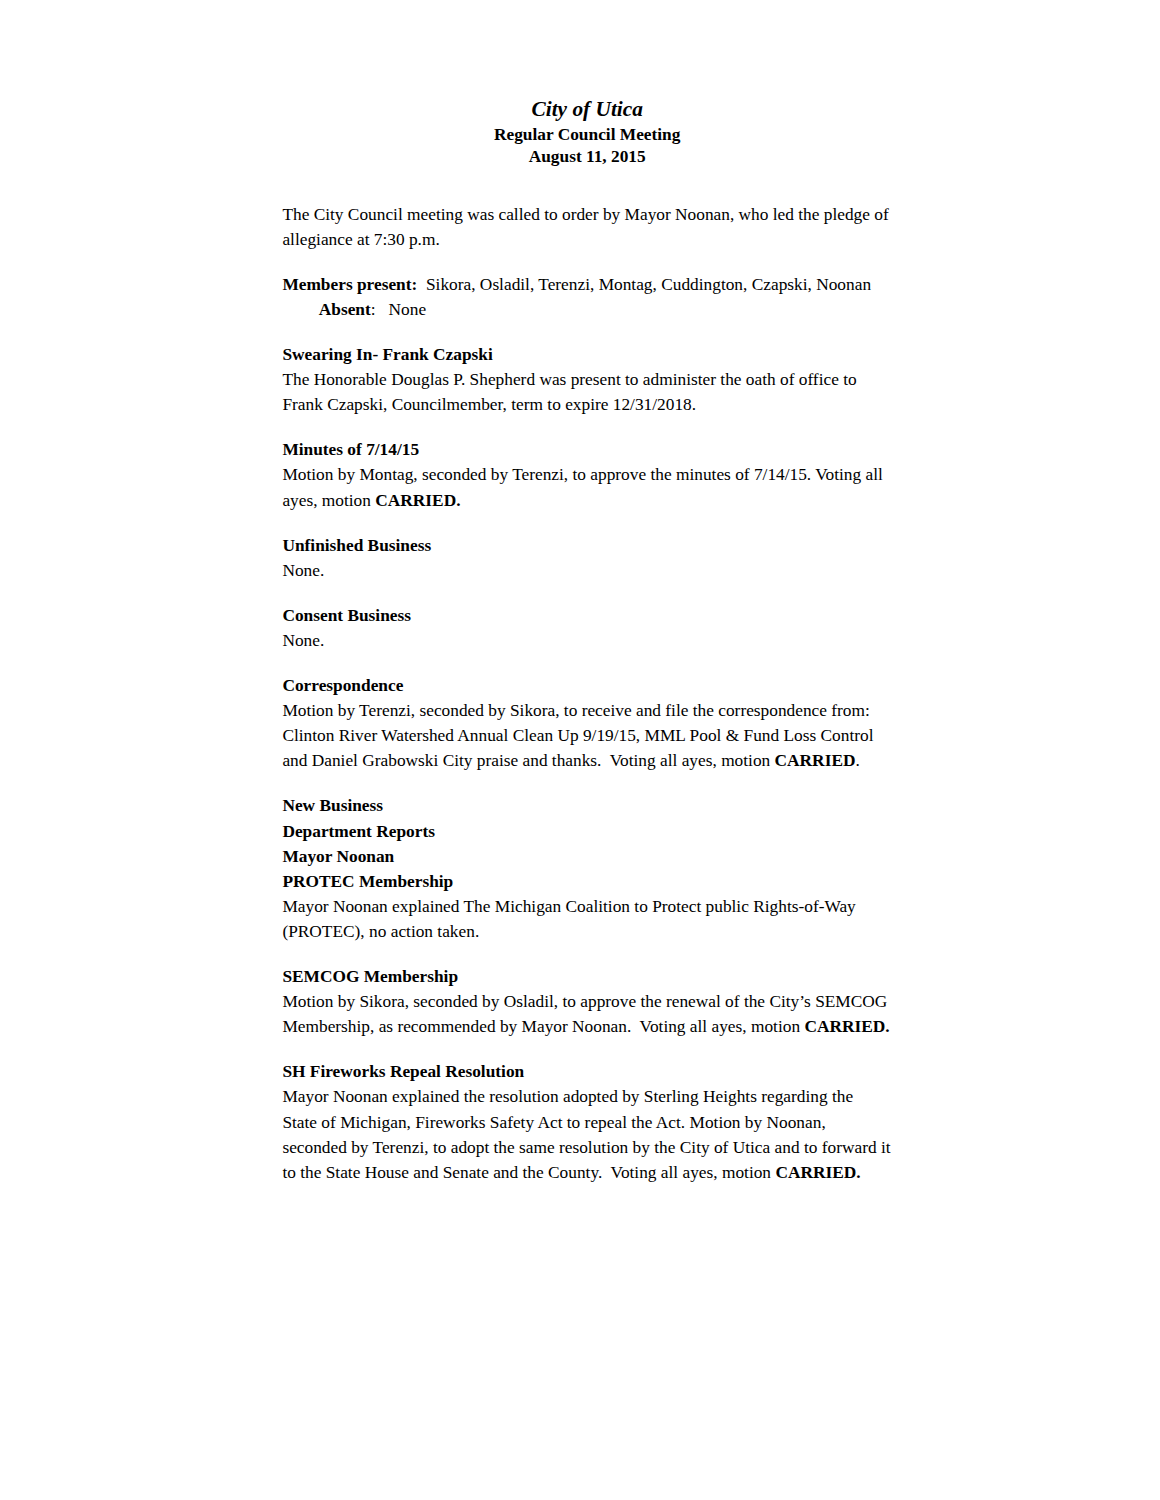City of Utica Regular Council Meeting August 11, 2015
The City Council meeting was called to order by Mayor Noonan, who led the pledge of allegiance at 7:30 p.m.
Members present: Sikora, Osladil, Terenzi, Montag, Cuddington, Czapski, Noonan
Absent: None
Swearing In- Frank Czapski
The Honorable Douglas P. Shepherd was present to administer the oath of office to Frank Czapski, Councilmember, term to expire 12/31/2018.
Minutes of 7/14/15
Motion by Montag, seconded by Terenzi, to approve the minutes of 7/14/15. Voting all ayes, motion CARRIED.
Unfinished Business
None.
Consent Business
None.
Correspondence
Motion by Terenzi, seconded by Sikora, to receive and file the correspondence from: Clinton River Watershed Annual Clean Up 9/19/15, MML Pool & Fund Loss Control
and Daniel Grabowski City praise and thanks. Voting all ayes, motion CARRIED.
New Business
Department Reports
Mayor Noonan
PROTEC Membership
Mayor Noonan explained The Michigan Coalition to Protect public Rights-of-Way (PROTEC), no action taken.
SEMCOG Membership
Motion by Sikora, seconded by Osladil, to approve the renewal of the City’s SEMCOG Membership, as recommended by Mayor Noonan. Voting all ayes, motion CARRIED.
SH Fireworks Repeal Resolution
Mayor Noonan explained the resolution adopted by Sterling Heights regarding the State of Michigan, Fireworks Safety Act to repeal the Act. Motion by Noonan, seconded by Terenzi, to adopt the same resolution by the City of Utica and to forward it to the State House and Senate and the County. Voting all ayes, motion CARRIED.